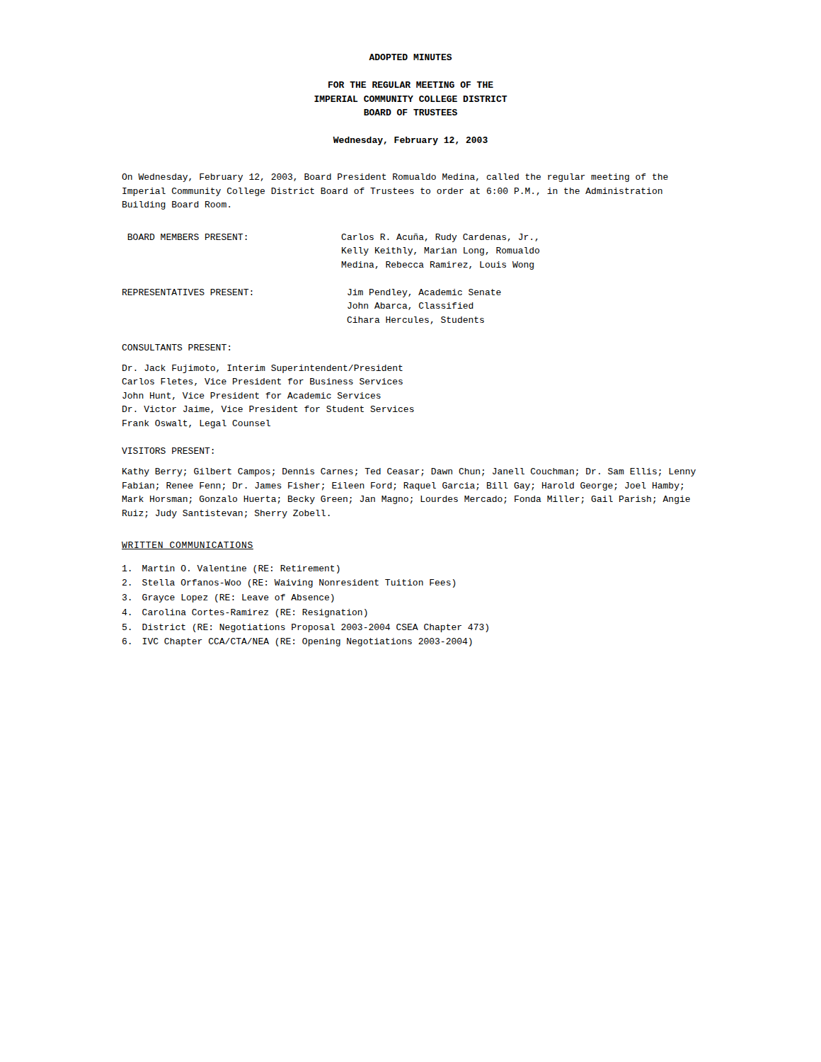ADOPTED MINUTES
FOR THE REGULAR MEETING OF THE
IMPERIAL COMMUNITY COLLEGE DISTRICT
BOARD OF TRUSTEES
Wednesday, February 12, 2003
On Wednesday, February 12, 2003, Board President Romualdo Medina, called the regular meeting of the Imperial Community College District Board of Trustees to order at 6:00 P.M., in the Administration Building Board Room.
| BOARD MEMBERS PRESENT: | Carlos R. Acuña, Rudy Cardenas, Jr., Kelly Keithly, Marian Long, Romualdo Medina, Rebecca Ramirez, Louis Wong |
| REPRESENTATIVES PRESENT: | Jim Pendley, Academic Senate John Abarca, Classified Cihara Hercules, Students |
CONSULTANTS PRESENT:
Dr. Jack Fujimoto, Interim Superintendent/President
Carlos Fletes, Vice President for Business Services
John Hunt, Vice President for Academic Services
Dr. Victor Jaime, Vice President for Student Services
Frank Oswalt, Legal Counsel
VISITORS PRESENT:
Kathy Berry; Gilbert Campos; Dennis Carnes; Ted Ceasar; Dawn Chun; Janell Couchman; Dr. Sam Ellis; Lenny Fabian; Renee Fenn; Dr. James Fisher; Eileen Ford; Raquel Garcia; Bill Gay; Harold George; Joel Hamby; Mark Horsman; Gonzalo Huerta; Becky Green; Jan Magno; Lourdes Mercado; Fonda Miller; Gail Parish; Angie Ruiz; Judy Santistevan; Sherry Zobell.
WRITTEN COMMUNICATIONS
1. Martin O. Valentine (RE: Retirement)
2. Stella Orfanos-Woo (RE: Waiving Nonresident Tuition Fees)
3. Grayce Lopez (RE: Leave of Absence)
4. Carolina Cortes-Ramirez (RE: Resignation)
5. District (RE: Negotiations Proposal 2003-2004 CSEA Chapter 473)
6. IVC Chapter CCA/CTA/NEA (RE: Opening Negotiations 2003-2004)